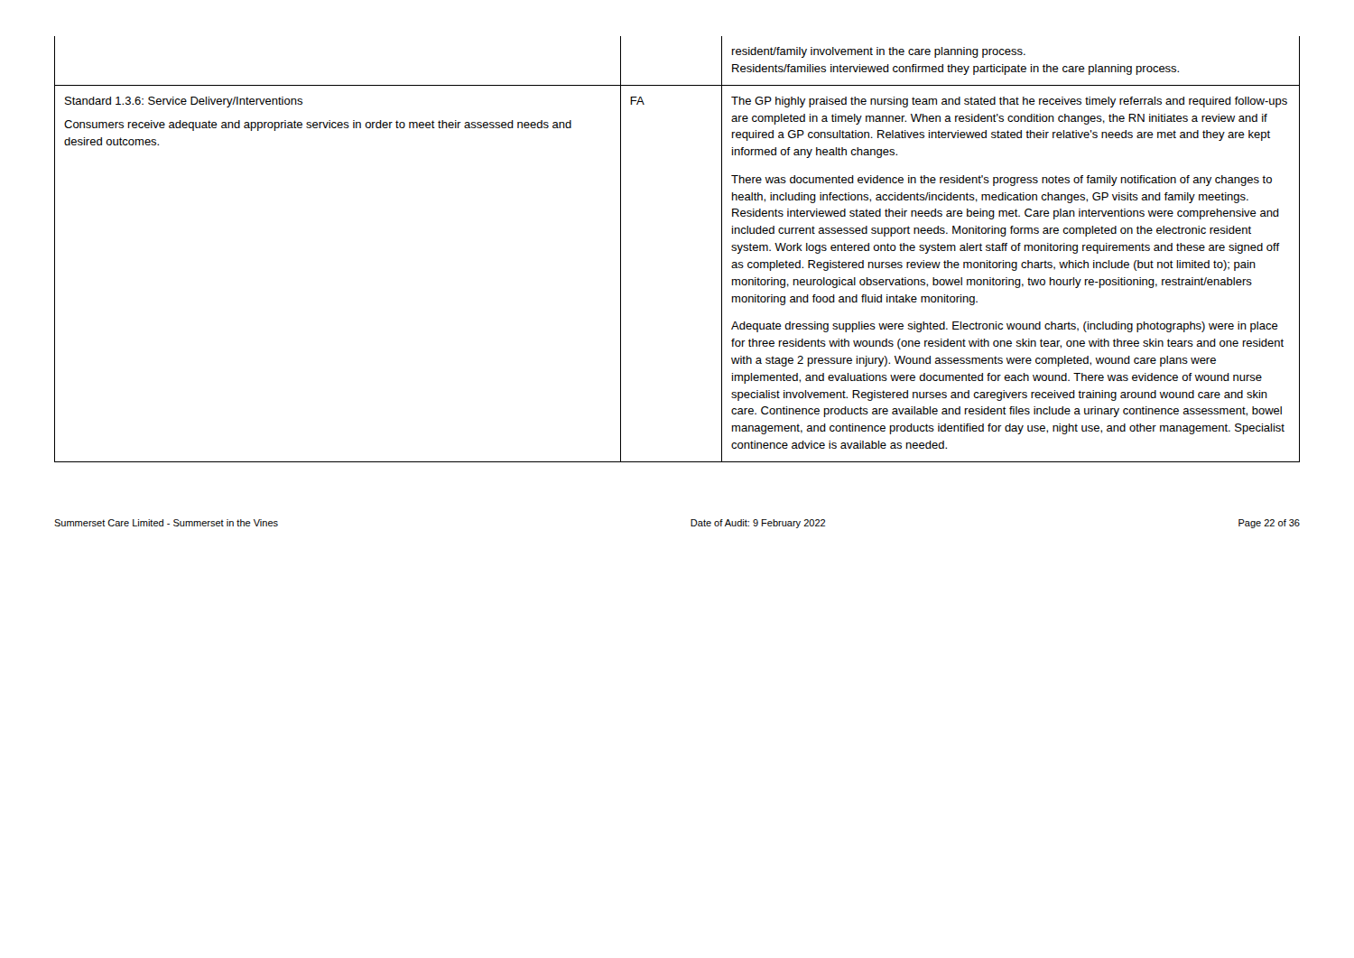| | | resident/family involvement in the care planning process. Residents/families interviewed confirmed they participate in the care planning process. |
| Standard 1.3.6: Service Delivery/Interventions Consumers receive adequate and appropriate services in order to meet their assessed needs and desired outcomes. | FA | The GP highly praised the nursing team and stated that he receives timely referrals and required follow-ups are completed in a timely manner. When a resident's condition changes, the RN initiates a review and if required a GP consultation. Relatives interviewed stated their relative's needs are met and they are kept informed of any health changes. There was documented evidence in the resident's progress notes of family notification of any changes to health, including infections, accidents/incidents, medication changes, GP visits and family meetings. Residents interviewed stated their needs are being met. Care plan interventions were comprehensive and included current assessed support needs. Monitoring forms are completed on the electronic resident system. Work logs entered onto the system alert staff of monitoring requirements and these are signed off as completed. Registered nurses review the monitoring charts, which include (but not limited to); pain monitoring, neurological observations, bowel monitoring, two hourly re-positioning, restraint/enablers monitoring and food and fluid intake monitoring. Adequate dressing supplies were sighted. Electronic wound charts, (including photographs) were in place for three residents with wounds (one resident with one skin tear, one with three skin tears and one resident with a stage 2 pressure injury). Wound assessments were completed, wound care plans were implemented, and evaluations were documented for each wound. There was evidence of wound nurse specialist involvement. Registered nurses and caregivers received training around wound care and skin care. Continence products are available and resident files include a urinary continence assessment, bowel management, and continence products identified for day use, night use, and other management. Specialist continence advice is available as needed. |
Summerset Care Limited - Summerset in the Vines
Date of Audit: 9 February 2022
Page 22 of 36